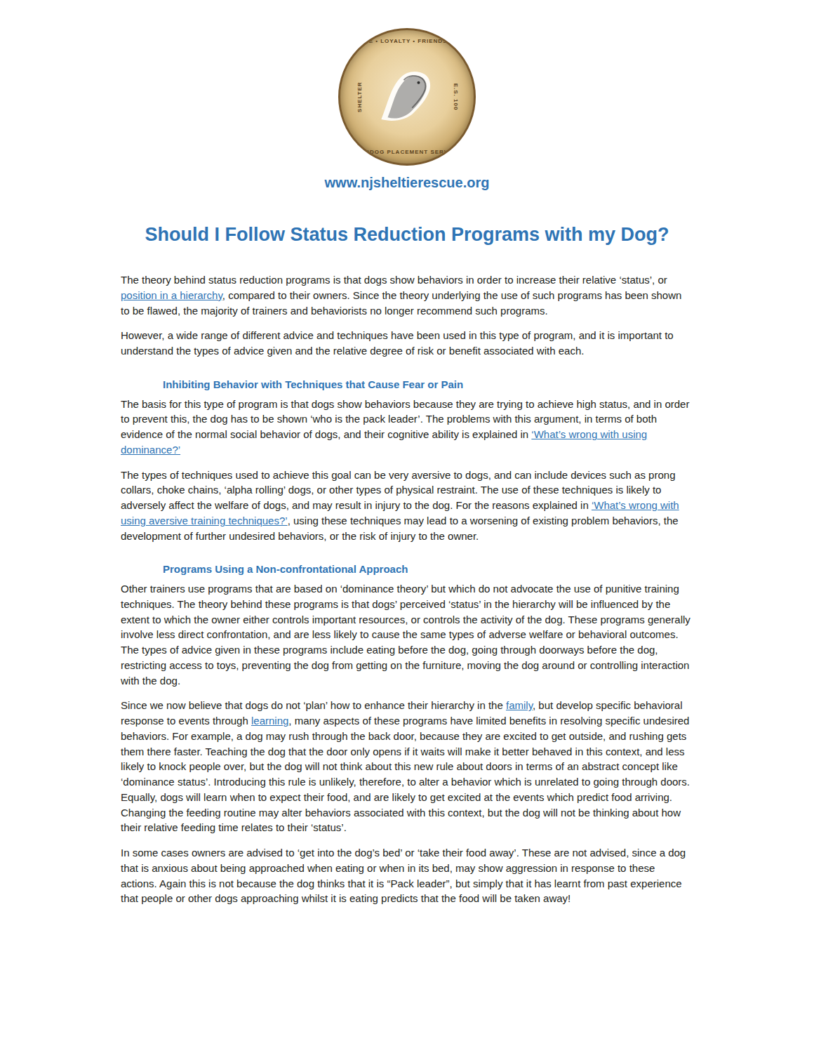LOVE • LOYALTY • FRIENDSHIP SHETLAND SHEEPDOG PLACEMENT SERVICES OF NJ, INC. SHELTER E.S. 100
www.njsheltierescue.org
Should I Follow Status Reduction Programs with my Dog?
The theory behind status reduction programs is that dogs show behaviors in order to increase their relative ‘status’, or position in a hierarchy, compared to their owners. Since the theory underlying the use of such programs has been shown to be flawed, the majority of trainers and behaviorists no longer recommend such programs.
However, a wide range of different advice and techniques have been used in this type of program, and it is important to understand the types of advice given and the relative degree of risk or benefit associated with each.
Inhibiting Behavior with Techniques that Cause Fear or Pain
The basis for this type of program is that dogs show behaviors because they are trying to achieve high status, and in order to prevent this, the dog has to be shown ‘who is the pack leader’. The problems with this argument, in terms of both evidence of the normal social behavior of dogs, and their cognitive ability is explained in ‘What’s wrong with using dominance?’
The types of techniques used to achieve this goal can be very aversive to dogs, and can include devices such as prong collars, choke chains, ‘alpha rolling’ dogs, or other types of physical restraint. The use of these techniques is likely to adversely affect the welfare of dogs, and may result in injury to the dog. For the reasons explained in ‘What’s wrong with using aversive training techniques?’, using these techniques may lead to a worsening of existing problem behaviors, the development of further undesired behaviors, or the risk of injury to the owner.
Programs Using a Non-confrontational Approach
Other trainers use programs that are based on ‘dominance theory’ but which do not advocate the use of punitive training techniques. The theory behind these programs is that dogs’ perceived ‘status’ in the hierarchy will be influenced by the extent to which the owner either controls important resources, or controls the activity of the dog. These programs generally involve less direct confrontation, and are less likely to cause the same types of adverse welfare or behavioral outcomes. The types of advice given in these programs include eating before the dog, going through doorways before the dog, restricting access to toys, preventing the dog from getting on the furniture, moving the dog around or controlling interaction with the dog.
Since we now believe that dogs do not ‘plan’ how to enhance their hierarchy in the family, but develop specific behavioral response to events through learning, many aspects of these programs have limited benefits in resolving specific undesired behaviors. For example, a dog may rush through the back door, because they are excited to get outside, and rushing gets them there faster. Teaching the dog that the door only opens if it waits will make it better behaved in this context, and less likely to knock people over, but the dog will not think about this new rule about doors in terms of an abstract concept like ‘dominance status’. Introducing this rule is unlikely, therefore, to alter a behavior which is unrelated to going through doors. Equally, dogs will learn when to expect their food, and are likely to get excited at the events which predict food arriving. Changing the feeding routine may alter behaviors associated with this context, but the dog will not be thinking about how their relative feeding time relates to their ‘status’.
In some cases owners are advised to ‘get into the dog’s bed’ or ‘take their food away’. These are not advised, since a dog that is anxious about being approached when eating or when in its bed, may show aggression in response to these actions. Again this is not because the dog thinks that it is “Pack leader”, but simply that it has learnt from past experience that people or other dogs approaching whilst it is eating predicts that the food will be taken away!